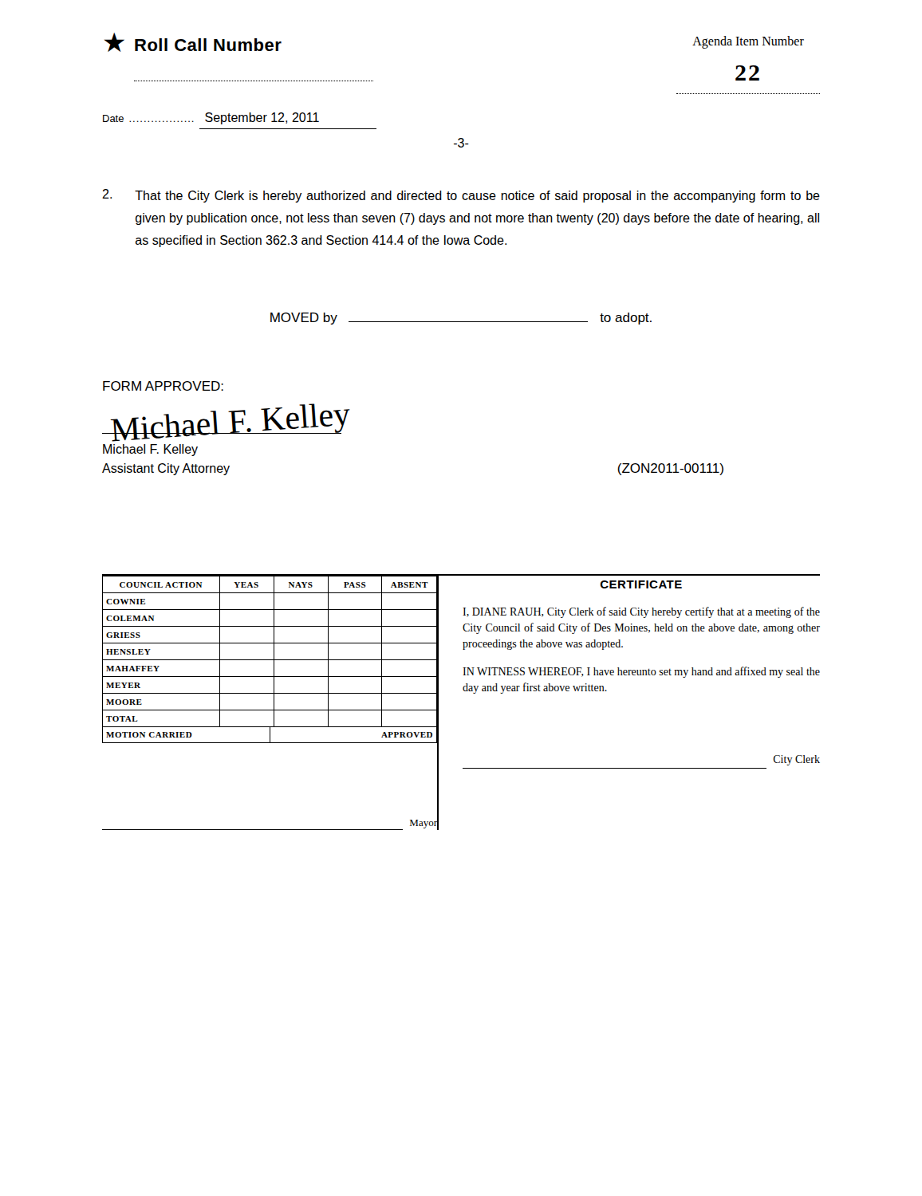★
Roll Call Number
Agenda Item Number
22
Date .................. September 12, 2011
-3-
2.
That the City Clerk is hereby authorized and directed to cause notice of said proposal in the accompanying form to be given by publication once, not less than seven (7) days and not more than twenty (20) days before the date of hearing, all as specified in Section 362.3 and Section 414.4 of the Iowa Code.
MOVED by to adopt.
FORM APPROVED:
Michael F. Kelley
Michael F. Kelley
Assistant City Attorney
(ZON2011-00111)
| COUNCIL ACTION | YEAS | NAYS | PASS | ABSENT |
| --- | --- | --- | --- | --- |
| COWNIE | | | | |
| COLEMAN | | | | |
| GRIESS | | | | |
| HENSLEY | | | | |
| MAHAFFEY | | | | |
| MEYER | | | | |
| MOORE | | | | |
| TOTAL | | | | |
MOTION CARRIED
APPROVED
Mayor
CERTIFICATE
I, DIANE RAUH, City Clerk of said City hereby certify that at a meeting of the City Council of said City of Des Moines, held on the above date, among other proceedings the above was adopted.
IN WITNESS WHEREOF, I have hereunto set my hand and affixed my seal the day and year first above written.
City Clerk